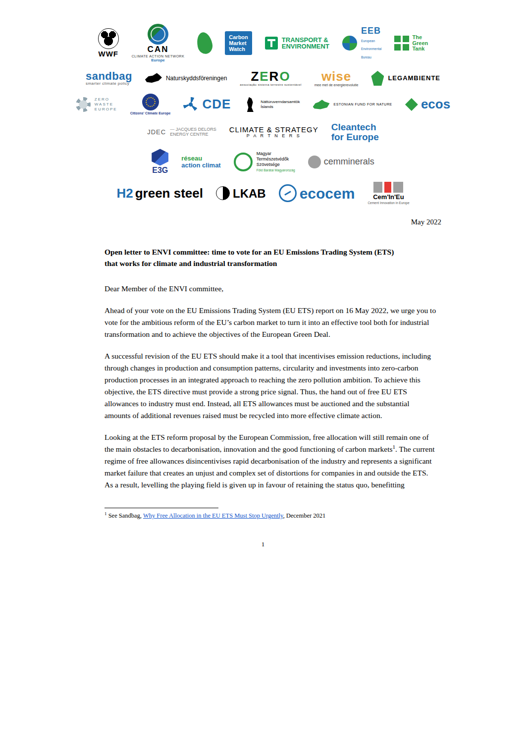WWF
CAN CLIMATE ACTION NETWORK Europe
Carbon
Market
Watch
TRANSPORT &
ENVIRONMENT
EEB
European
Environmental
Bureau
The
Green
Tank
sandbag smarter climate policy
Naturskyddsföreningen
ZERO associação sistema terrestre sustentável
wise mee met de energierevolutie
LEGAMBIENTE
ZERO
WASTE
EUROPE
Citizens' Climate Europe
CDE
Náttúruverndarsamtök
Íslands
ESTONIAN FUND FOR NATURE
ecos
JDEC — JACQUES DELORS
ENERGY CENTRE
CLIMATE & STRATEGY P A R T N E R S
Cleantech for Europe
E3G
réseau action climat
Magyar
Természetvédők
Szövetsége
Föld Barátai Magyarország
cemminerals
H2 green steel
LKAB
ecocem
Cem'In'Eu Cement Innovation in Europe
May 2022
Open letter to ENVI committee: time to vote for an EU Emissions Trading System (ETS)
that works for climate and industrial transformation
Dear Member of the ENVI committee,
Ahead of your vote on the EU Emissions Trading System (EU ETS) report on 16 May 2022, we urge you to vote for the ambitious reform of the EU’s carbon market to turn it into an effective tool both for industrial transformation and to achieve the objectives of the European Green Deal.
A successful revision of the EU ETS should make it a tool that incentivises emission reductions, including through changes in production and consumption patterns, circularity and investments into zero-carbon production processes in an integrated approach to reaching the zero pollution ambition. To achieve this objective, the ETS directive must provide a strong price signal. Thus, the hand out of free EU ETS allowances to industry must end. Instead, all ETS allowances must be auctioned and the substantial amounts of additional revenues raised must be recycled into more effective climate action.
Looking at the ETS reform proposal by the European Commission, free allocation will still remain one of the main obstacles to decarbonisation, innovation and the good functioning of carbon markets1. The current regime of free allowances disincentivises rapid decarbonisation of the industry and represents a significant market failure that creates an unjust and complex set of distortions for companies in and outside the ETS. As a result, levelling the playing field is given up in favour of retaining the status quo, benefitting
1 See Sandbag, Why Free Allocation in the EU ETS Must Stop Urgently, December 2021
1